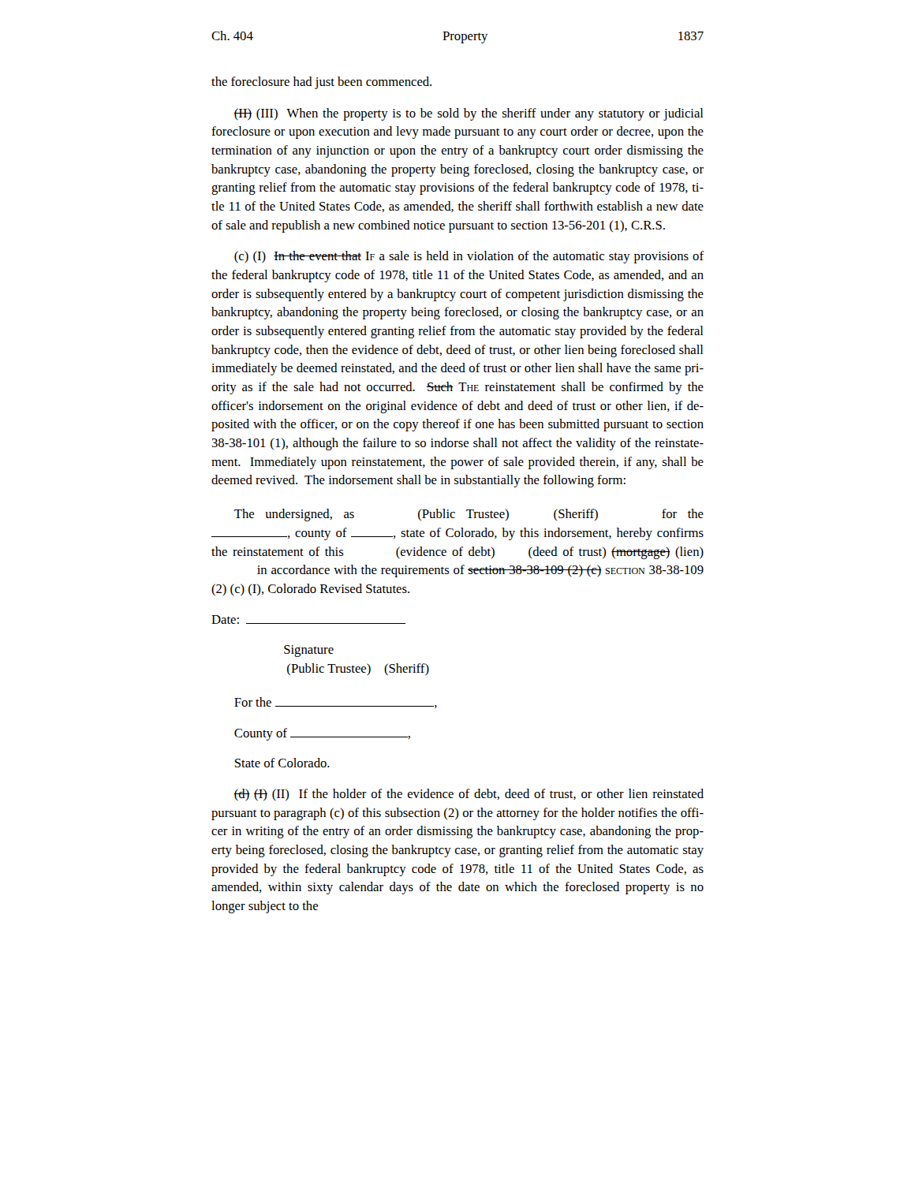Ch. 404 Property 1837
the foreclosure had just been commenced.
(II) (III) When the property is to be sold by the sheriff under any statutory or judicial foreclosure or upon execution and levy made pursuant to any court order or decree, upon the termination of any injunction or upon the entry of a bankruptcy court order dismissing the bankruptcy case, abandoning the property being foreclosed, closing the bankruptcy case, or granting relief from the automatic stay provisions of the federal bankruptcy code of 1978, title 11 of the United States Code, as amended, the sheriff shall forthwith establish a new date of sale and republish a new combined notice pursuant to section 13-56-201 (1), C.R.S.
(c) (I) In the event that If a sale is held in violation of the automatic stay provisions of the federal bankruptcy code of 1978, title 11 of the United States Code, as amended, and an order is subsequently entered by a bankruptcy court of competent jurisdiction dismissing the bankruptcy, abandoning the property being foreclosed, or closing the bankruptcy case, or an order is subsequently entered granting relief from the automatic stay provided by the federal bankruptcy code, then the evidence of debt, deed of trust, or other lien being foreclosed shall immediately be deemed reinstated, and the deed of trust or other lien shall have the same priority as if the sale had not occurred. Such The reinstatement shall be confirmed by the officer's indorsement on the original evidence of debt and deed of trust or other lien, if deposited with the officer, or on the copy thereof if one has been submitted pursuant to section 38-38-101 (1), although the failure to so indorse shall not affect the validity of the reinstatement. Immediately upon reinstatement, the power of sale provided therein, if any, shall be deemed revived. The indorsement shall be in substantially the following form:
The undersigned, as (Public Trustee) (Sheriff) for the , county of , state of Colorado, by this indorsement, hereby confirms the reinstatement of this (evidence of debt) (deed of trust) (mortgage) (lien) in accordance with the requirements of section 38-38-109 (2) (c) section 38-38-109 (2) (c) (I), Colorado Revised Statutes.
Date:
Signature
(Public Trustee) (Sheriff)
For the ,
County of ,
State of Colorado.
(d) (I) (II) If the holder of the evidence of debt, deed of trust, or other lien reinstated pursuant to paragraph (c) of this subsection (2) or the attorney for the holder notifies the officer in writing of the entry of an order dismissing the bankruptcy case, abandoning the property being foreclosed, closing the bankruptcy case, or granting relief from the automatic stay provided by the federal bankruptcy code of 1978, title 11 of the United States Code, as amended, within sixty calendar days of the date on which the foreclosed property is no longer subject to the